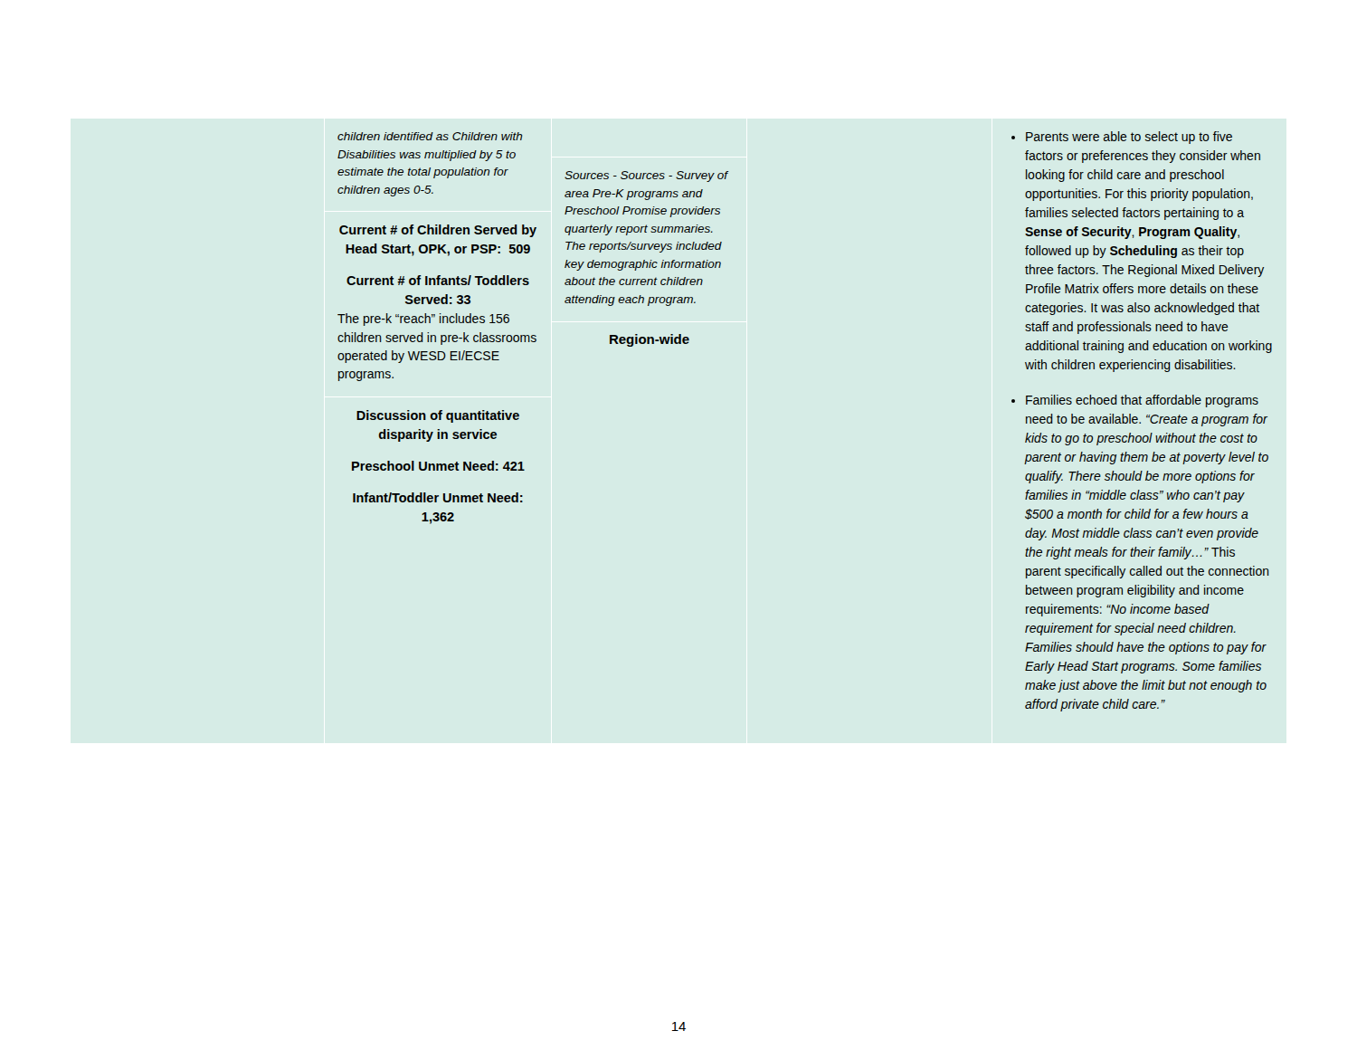| | children identified as Children with Disabilities was multiplied by 5 to estimate the total population for children ages 0-5. Current # of Children Served by Head Start, OPK, or PSP: 509 Current # of Infants/ Toddlers Served: 33 The pre-k “reach” includes 156 children served in pre-k classrooms operated by WESD EI/ECSE programs. Discussion of quantitative disparity in service Preschool Unmet Need: 421 Infant/Toddler Unmet Need: 1,362 | Sources - Sources - Survey of area Pre-K programs and Preschool Promise providers quarterly report summaries. The reports/surveys included key demographic information about the current children attending each program. Region-wide | | Parents were able to select up to five factors or preferences they consider when looking for child care and preschool opportunities. For this priority population, families selected factors pertaining to a Sense of Security , Program Quality , followed up by Scheduling as their top three factors. The Regional Mixed Delivery Profile Matrix offers more details on these categories. It was also acknowledged that staff and professionals need to have additional training and education on working with children experiencing disabilities. Families echoed that affordable programs need to be available. “Create a program for kids to go to preschool without the cost to parent or having them be at poverty level to qualify. There should be more options for families in “middle class” who can’t pay $500 a month for child for a few hours a day. Most middle class can’t even provide the right meals for their family…” This parent specifically called out the connection between program eligibility and income requirements: “No income based requirement for special need children. Families should have the options to pay for Early Head Start programs. Some families make just above the limit but not enough to afford private child care.” |
14